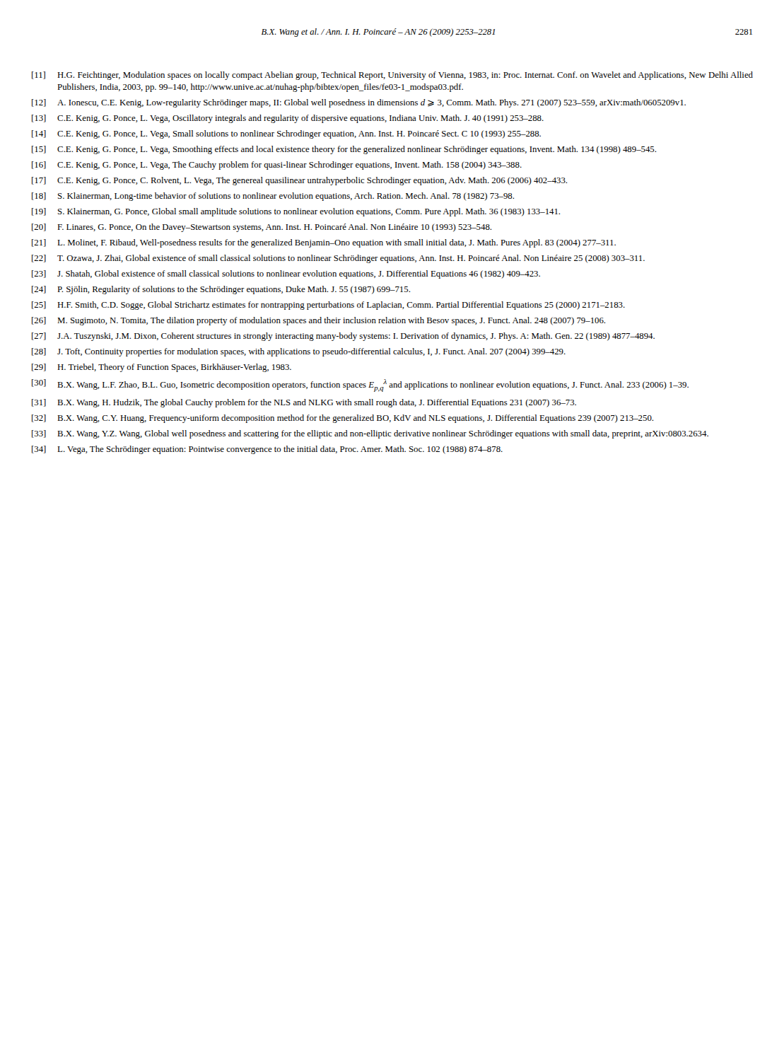B.X. Wang et al. / Ann. I. H. Poincaré – AN 26 (2009) 2253–2281
2281
[11] H.G. Feichtinger, Modulation spaces on locally compact Abelian group, Technical Report, University of Vienna, 1983, in: Proc. Internat. Conf. on Wavelet and Applications, New Delhi Allied Publishers, India, 2003, pp. 99–140, http://www.unive.ac.at/nuhag-php/bibtex/open_files/fe03-1_modspa03.pdf.
[12] A. Ionescu, C.E. Kenig, Low-regularity Schrödinger maps, II: Global well posedness in dimensions d ⩾ 3, Comm. Math. Phys. 271 (2007) 523–559, arXiv:math/0605209v1.
[13] C.E. Kenig, G. Ponce, L. Vega, Oscillatory integrals and regularity of dispersive equations, Indiana Univ. Math. J. 40 (1991) 253–288.
[14] C.E. Kenig, G. Ponce, L. Vega, Small solutions to nonlinear Schrodinger equation, Ann. Inst. H. Poincaré Sect. C 10 (1993) 255–288.
[15] C.E. Kenig, G. Ponce, L. Vega, Smoothing effects and local existence theory for the generalized nonlinear Schrödinger equations, Invent. Math. 134 (1998) 489–545.
[16] C.E. Kenig, G. Ponce, L. Vega, The Cauchy problem for quasi-linear Schrodinger equations, Invent. Math. 158 (2004) 343–388.
[17] C.E. Kenig, G. Ponce, C. Rolvent, L. Vega, The genereal quasilinear untrahyperbolic Schrodinger equation, Adv. Math. 206 (2006) 402–433.
[18] S. Klainerman, Long-time behavior of solutions to nonlinear evolution equations, Arch. Ration. Mech. Anal. 78 (1982) 73–98.
[19] S. Klainerman, G. Ponce, Global small amplitude solutions to nonlinear evolution equations, Comm. Pure Appl. Math. 36 (1983) 133–141.
[20] F. Linares, G. Ponce, On the Davey–Stewartson systems, Ann. Inst. H. Poincaré Anal. Non Linéaire 10 (1993) 523–548.
[21] L. Molinet, F. Ribaud, Well-posedness results for the generalized Benjamin–Ono equation with small initial data, J. Math. Pures Appl. 83 (2004) 277–311.
[22] T. Ozawa, J. Zhai, Global existence of small classical solutions to nonlinear Schrödinger equations, Ann. Inst. H. Poincaré Anal. Non Linéaire 25 (2008) 303–311.
[23] J. Shatah, Global existence of small classical solutions to nonlinear evolution equations, J. Differential Equations 46 (1982) 409–423.
[24] P. Sjölin, Regularity of solutions to the Schrödinger equations, Duke Math. J. 55 (1987) 699–715.
[25] H.F. Smith, C.D. Sogge, Global Strichartz estimates for nontrapping perturbations of Laplacian, Comm. Partial Differential Equations 25 (2000) 2171–2183.
[26] M. Sugimoto, N. Tomita, The dilation property of modulation spaces and their inclusion relation with Besov spaces, J. Funct. Anal. 248 (2007) 79–106.
[27] J.A. Tuszynski, J.M. Dixon, Coherent structures in strongly interacting many-body systems: I. Derivation of dynamics, J. Phys. A: Math. Gen. 22 (1989) 4877–4894.
[28] J. Toft, Continuity properties for modulation spaces, with applications to pseudo-differential calculus, I, J. Funct. Anal. 207 (2004) 399–429.
[29] H. Triebel, Theory of Function Spaces, Birkhäuser-Verlag, 1983.
[30] B.X. Wang, L.F. Zhao, B.L. Guo, Isometric decomposition operators, function spaces Ep,qλ and applications to nonlinear evolution equations, J. Funct. Anal. 233 (2006) 1–39.
[31] B.X. Wang, H. Hudzik, The global Cauchy problem for the NLS and NLKG with small rough data, J. Differential Equations 231 (2007) 36–73.
[32] B.X. Wang, C.Y. Huang, Frequency-uniform decomposition method for the generalized BO, KdV and NLS equations, J. Differential Equations 239 (2007) 213–250.
[33] B.X. Wang, Y.Z. Wang, Global well posedness and scattering for the elliptic and non-elliptic derivative nonlinear Schrödinger equations with small data, preprint, arXiv:0803.2634.
[34] L. Vega, The Schrödinger equation: Pointwise convergence to the initial data, Proc. Amer. Math. Soc. 102 (1988) 874–878.